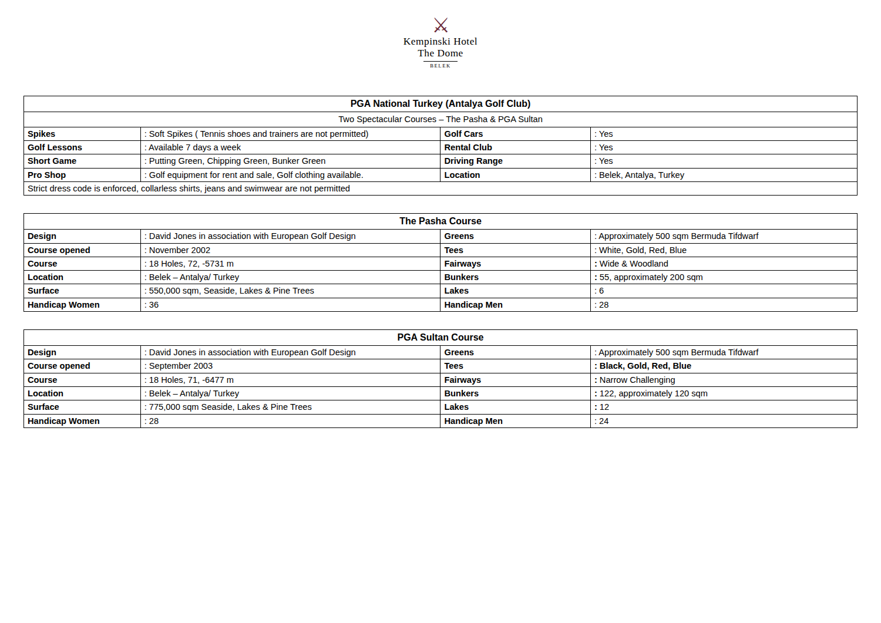⚔
Kempinski Hotel
The Dome
BELEK
| PGA National Turkey (Antalya Golf Club) |
| Two Spectacular Courses – The Pasha & PGA Sultan |
| Spikes | : Soft Spikes ( Tennis shoes and trainers are not permitted) | Golf Cars | : Yes |
| Golf Lessons | : Available 7 days a week | Rental Club | : Yes |
| Short Game | : Putting Green, Chipping Green, Bunker Green | Driving Range | : Yes |
| Pro Shop | : Golf equipment for rent and sale, Golf clothing available. | Location | : Belek, Antalya, Turkey |
| Strict dress code is enforced, collarless shirts, jeans and swimwear are not permitted |
| The Pasha Course |
| Design | : David Jones in association with European Golf Design | Greens | : Approximately 500 sqm Bermuda Tifdwarf |
| Course opened | : November 2002 | Tees | : White, Gold, Red, Blue |
| Course | : 18 Holes, 72, -5731 m | Fairways | : Wide & Woodland |
| Location | : Belek – Antalya/ Turkey | Bunkers | : 55, approximately 200 sqm |
| Surface | : 550,000 sqm, Seaside, Lakes & Pine Trees | Lakes | : 6 |
| Handicap Women | : 36 | Handicap Men | : 28 |
| PGA Sultan Course |
| Design | : David Jones in association with European Golf Design | Greens | : Approximately 500 sqm Bermuda Tifdwarf |
| Course opened | : September 2003 | Tees | : Black, Gold, Red, Blue |
| Course | : 18 Holes, 71, -6477 m | Fairways | : Narrow Challenging |
| Location | : Belek – Antalya/ Turkey | Bunkers | : 122, approximately 120 sqm |
| Surface | : 775,000 sqm Seaside, Lakes & Pine Trees | Lakes | : 12 |
| Handicap Women | : 28 | Handicap Men | : 24 |